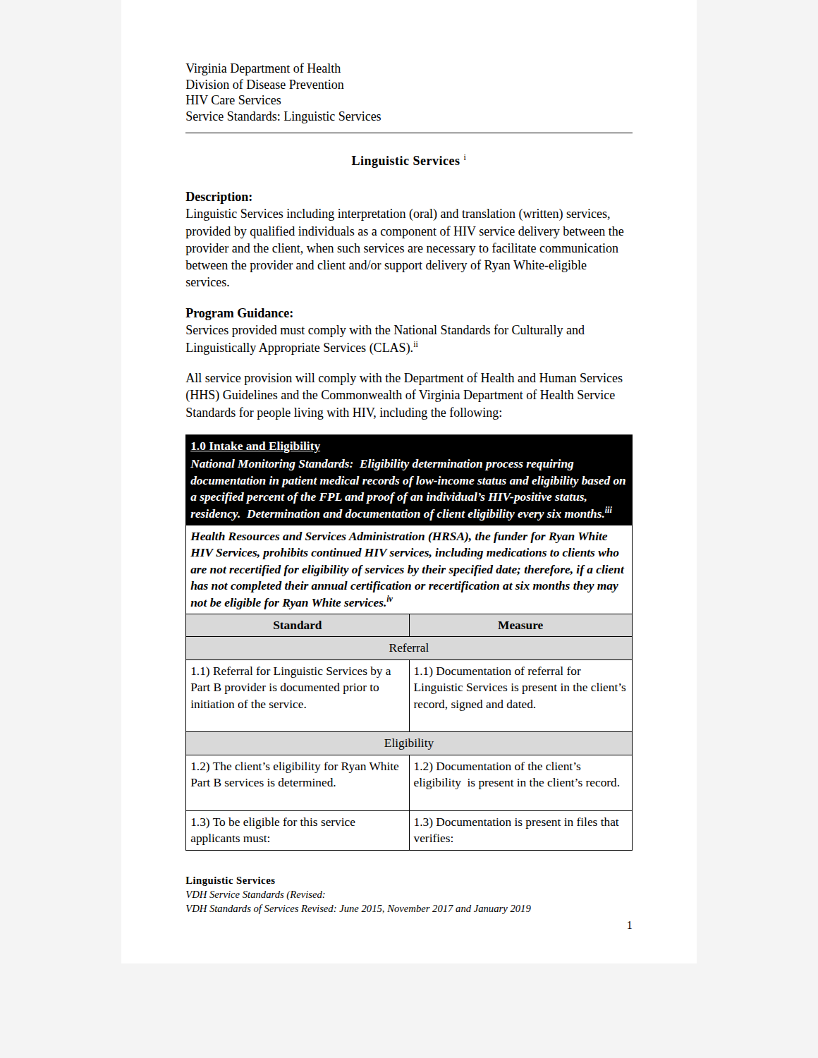Virginia Department of Health
Division of Disease Prevention
HIV Care Services
Service Standards: Linguistic Services
Linguistic Services i
Description:
Linguistic Services including interpretation (oral) and translation (written) services, provided by qualified individuals as a component of HIV service delivery between the provider and the client, when such services are necessary to facilitate communication between the provider and client and/or support delivery of Ryan White-eligible services.
Program Guidance:
Services provided must comply with the National Standards for Culturally and Linguistically Appropriate Services (CLAS).ii
All service provision will comply with the Department of Health and Human Services (HHS) Guidelines and the Commonwealth of Virginia Department of Health Service Standards for people living with HIV, including the following:
| 1.0 Intake and Eligibility National Monitoring Standards: Eligibility determination process requiring documentation in patient medical records of low-income status and eligibility based on a specified percent of the FPL and proof of an individual’s HIV-positive status, residency. Determination and documentation of client eligibility every six months. iii |
| Health Resources and Services Administration (HRSA), the funder for Ryan White HIV Services, prohibits continued HIV services, including medications to clients who are not recertified for eligibility of services by their specified date; therefore, if a client has not completed their annual certification or recertification at six months they may not be eligible for Ryan White services. iv |
| Standard | Measure |
| Referral |
| 1.1) Referral for Linguistic Services by a Part B provider is documented prior to initiation of the service. | 1.1) Documentation of referral for Linguistic Services is present in the client’s record, signed and dated. |
| Eligibility |
| 1.2) The client’s eligibility for Ryan White Part B services is determined. | 1.2) Documentation of the client’s eligibility is present in the client’s record. |
| 1.3) To be eligible for this service applicants must: | 1.3) Documentation is present in files that verifies: |
Linguistic Services
VDH Service Standards (Revised:
VDH Standards of Services Revised: June 2015, November 2017 and January 2019
1